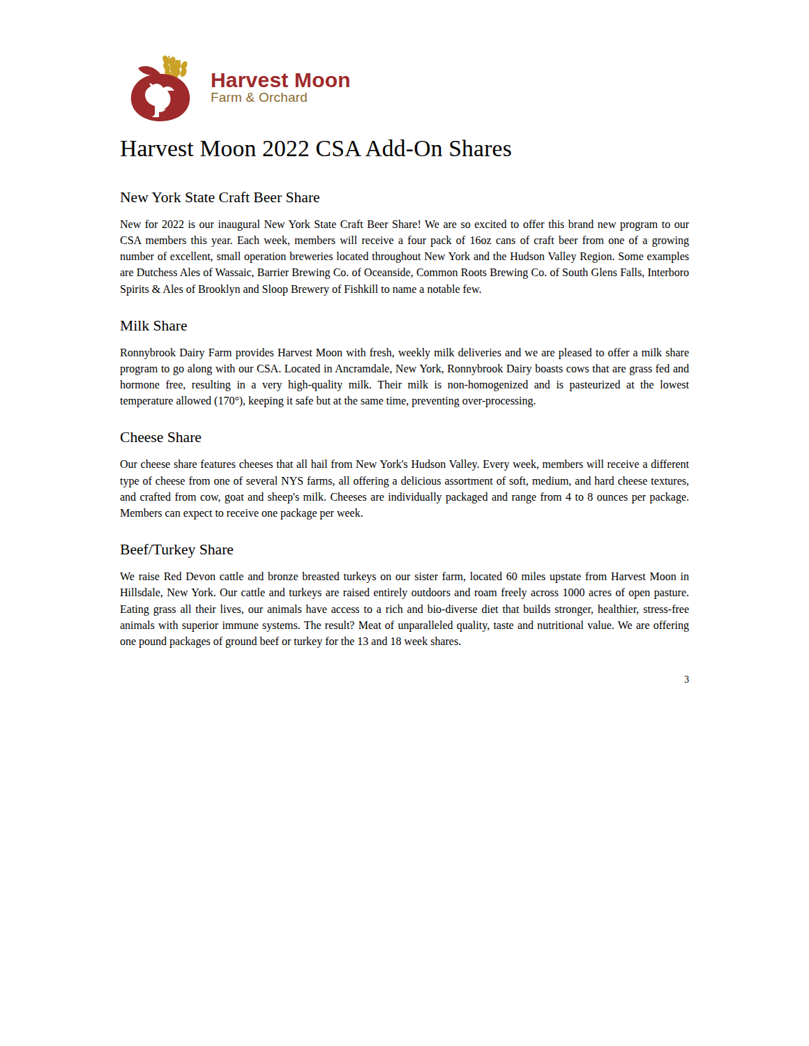Harvest Moon
Farm & Orchard
Harvest Moon 2022 CSA Add-On Shares
New York State Craft Beer Share
New for 2022 is our inaugural New York State Craft Beer Share! We are so excited to offer this brand new program to our CSA members this year. Each week, members will receive a four pack of 16oz cans of craft beer from one of a growing number of excellent, small operation breweries located throughout New York and the Hudson Valley Region. Some examples are Dutchess Ales of Wassaic, Barrier Brewing Co. of Oceanside, Common Roots Brewing Co. of South Glens Falls, Interboro Spirits & Ales of Brooklyn and Sloop Brewery of Fishkill to name a notable few.
Milk Share
Ronnybrook Dairy Farm provides Harvest Moon with fresh, weekly milk deliveries and we are pleased to offer a milk share program to go along with our CSA. Located in Ancramdale, New York, Ronnybrook Dairy boasts cows that are grass fed and hormone free, resulting in a very high-quality milk. Their milk is non-homogenized and is pasteurized at the lowest temperature allowed (170°), keeping it safe but at the same time, preventing over-processing.
Cheese Share
Our cheese share features cheeses that all hail from New York's Hudson Valley. Every week, members will receive a different type of cheese from one of several NYS farms, all offering a delicious assortment of soft, medium, and hard cheese textures, and crafted from cow, goat and sheep's milk. Cheeses are individually packaged and range from 4 to 8 ounces per package. Members can expect to receive one package per week.
Beef/Turkey Share
We raise Red Devon cattle and bronze breasted turkeys on our sister farm, located 60 miles upstate from Harvest Moon in Hillsdale, New York. Our cattle and turkeys are raised entirely outdoors and roam freely across 1000 acres of open pasture. Eating grass all their lives, our animals have access to a rich and bio-diverse diet that builds stronger, healthier, stress-free animals with superior immune systems. The result? Meat of unparalleled quality, taste and nutritional value. We are offering one pound packages of ground beef or turkey for the 13 and 18 week shares.
3